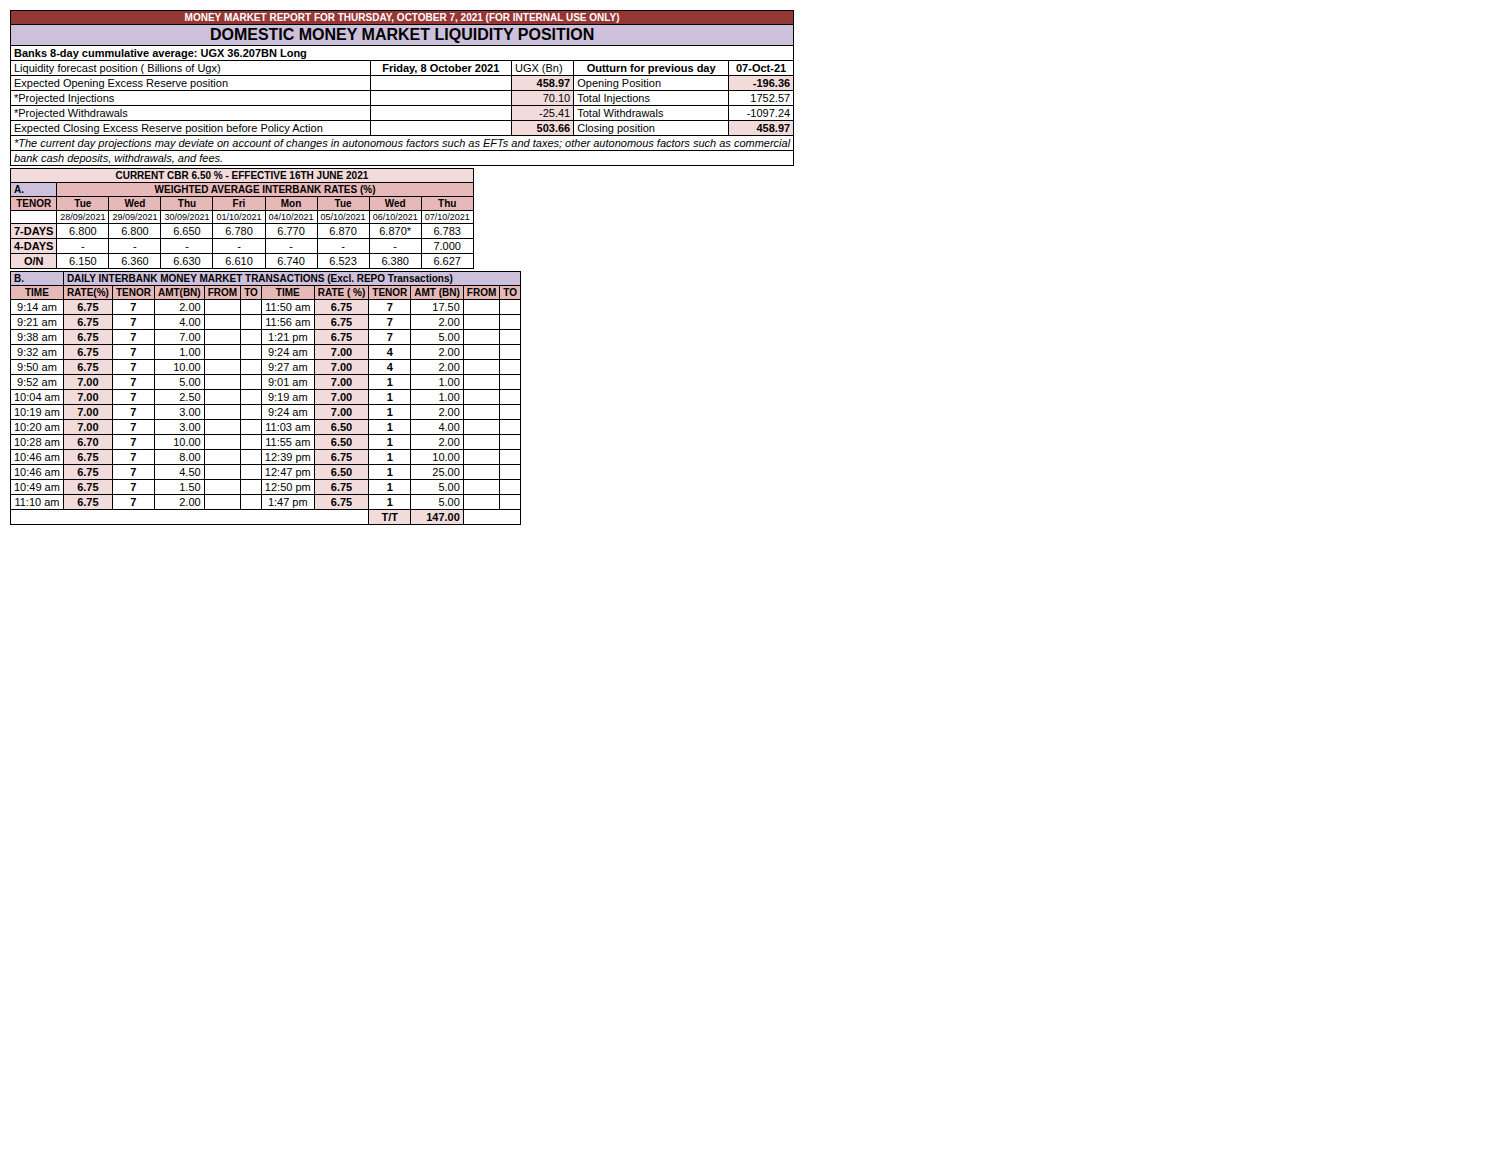| MONEY MARKET REPORT FOR THURSDAY, OCTOBER 7, 2021 (FOR INTERNAL USE ONLY) |
| DOMESTIC MONEY MARKET LIQUIDITY POSITION |
| Banks 8-day cummulative average: UGX 36.207BN Long |
| Liquidity forecast position ( Billions of Ugx) | Friday, 8 October 2021 | UGX (Bn) | Outturn for previous day | 07-Oct-21 |
| Expected Opening Excess Reserve position | | 458.97 | Opening Position | -196.36 |
| *Projected Injections | | 70.10 | Total Injections | 1752.57 |
| *Projected Withdrawals | | -25.41 | Total Withdrawals | -1097.24 |
| Expected Closing Excess Reserve position before Policy Action | | 503.66 | Closing position | 458.97 |
| *The current day projections may deviate on account of changes in autonomous factors such as EFTs and taxes; other autonomous factors such as commercial |
| bank cash deposits, withdrawals, and fees. |
| CURRENT CBR 6.50 % - EFFECTIVE 16TH JUNE 2021 |
| A. | WEIGHTED AVERAGE INTERBANK RATES (%) |
| TENOR | Tue | Wed | Thu | Fri | Mon | Tue | Wed | Thu |
| | 28/09/2021 | 29/09/2021 | 30/09/2021 | 01/10/2021 | 04/10/2021 | 05/10/2021 | 06/10/2021 | 07/10/2021 |
| 7-DAYS | 6.800 | 6.800 | 6.650 | 6.780 | 6.770 | 6.870 | 6.870* | 6.783 |
| 4-DAYS | - | - | - | - | - | - | - | 7.000 |
| O/N | 6.150 | 6.360 | 6.630 | 6.610 | 6.740 | 6.523 | 6.380 | 6.627 |
| B. | DAILY INTERBANK MONEY MARKET TRANSACTIONS (Excl. REPO Transactions) |
| TIME | RATE(%) | TENOR | AMT(BN) | FROM | TO | TIME | RATE ( %) | TENOR | AMT (BN) | FROM | TO |
| 9:14 am | 6.75 | 7 | 2.00 | | | 11:50 am | 6.75 | 7 | 17.50 | | |
| 9:21 am | 6.75 | 7 | 4.00 | | | 11:56 am | 6.75 | 7 | 2.00 | | |
| 9:38 am | 6.75 | 7 | 7.00 | | | 1:21 pm | 6.75 | 7 | 5.00 | | |
| 9:32 am | 6.75 | 7 | 1.00 | | | 9:24 am | 7.00 | 4 | 2.00 | | |
| 9:50 am | 6.75 | 7 | 10.00 | | | 9:27 am | 7.00 | 4 | 2.00 | | |
| 9:52 am | 7.00 | 7 | 5.00 | | | 9:01 am | 7.00 | 1 | 1.00 | | |
| 10:04 am | 7.00 | 7 | 2.50 | | | 9:19 am | 7.00 | 1 | 1.00 | | |
| 10:19 am | 7.00 | 7 | 3.00 | | | 9:24 am | 7.00 | 1 | 2.00 | | |
| 10:20 am | 7.00 | 7 | 3.00 | | | 11:03 am | 6.50 | 1 | 4.00 | | |
| 10:28 am | 6.70 | 7 | 10.00 | | | 11:55 am | 6.50 | 1 | 2.00 | | |
| 10:46 am | 6.75 | 7 | 8.00 | | | 12:39 pm | 6.75 | 1 | 10.00 | | |
| 10:46 am | 6.75 | 7 | 4.50 | | | 12:47 pm | 6.50 | 1 | 25.00 | | |
| 10:49 am | 6.75 | 7 | 1.50 | | | 12:50 pm | 6.75 | 1 | 5.00 | | |
| 11:10 am | 6.75 | 7 | 2.00 | | | 1:47 pm | 6.75 | 1 | 5.00 | | |
| | | | | | | | | T/T | 147.00 | | |